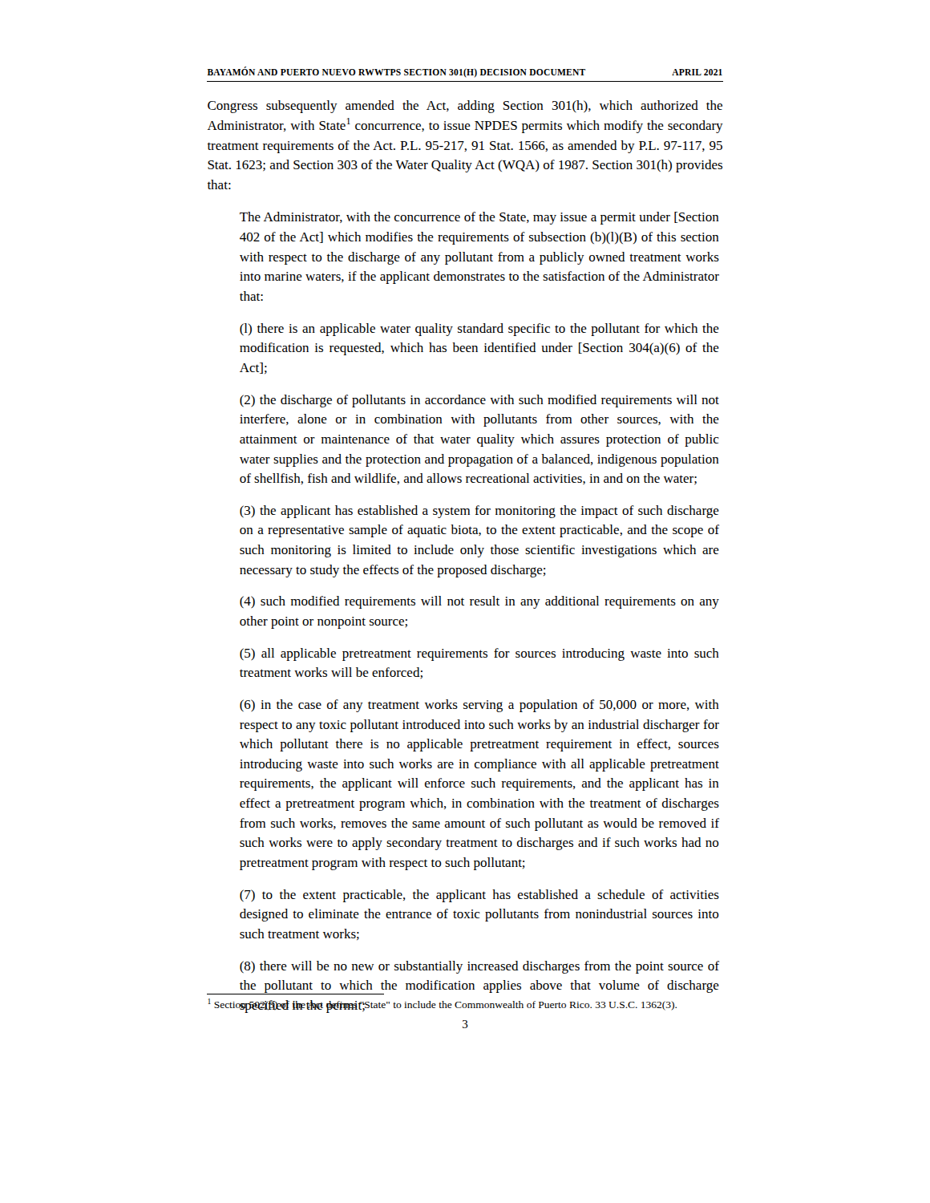Bayamón and Puerto Nuevo RWWTPs Section 301(h) Decision Document
April 2021
Congress subsequently amended the Act, adding Section 301(h), which authorized the Administrator, with State1 concurrence, to issue NPDES permits which modify the secondary treatment requirements of the Act. P.L. 95-217, 91 Stat. 1566, as amended by P.L. 97-117, 95 Stat. 1623; and Section 303 of the Water Quality Act (WQA) of 1987. Section 301(h) provides that:
The Administrator, with the concurrence of the State, may issue a permit under [Section 402 of the Act] which modifies the requirements of subsection (b)(l)(B) of this section with respect to the discharge of any pollutant from a publicly owned treatment works into marine waters, if the applicant demonstrates to the satisfaction of the Administrator that:
(l) there is an applicable water quality standard specific to the pollutant for which the modification is requested, which has been identified under [Section 304(a)(6) of the Act];
(2) the discharge of pollutants in accordance with such modified requirements will not interfere, alone or in combination with pollutants from other sources, with the attainment or maintenance of that water quality which assures protection of public water supplies and the protection and propagation of a balanced, indigenous population of shellfish, fish and wildlife, and allows recreational activities, in and on the water;
(3) the applicant has established a system for monitoring the impact of such discharge on a representative sample of aquatic biota, to the extent practicable, and the scope of such monitoring is limited to include only those scientific investigations which are necessary to study the effects of the proposed discharge;
(4) such modified requirements will not result in any additional requirements on any other point or nonpoint source;
(5) all applicable pretreatment requirements for sources introducing waste into such treatment works will be enforced;
(6) in the case of any treatment works serving a population of 50,000 or more, with respect to any toxic pollutant introduced into such works by an industrial discharger for which pollutant there is no applicable pretreatment requirement in effect, sources introducing waste into such works are in compliance with all applicable pretreatment requirements, the applicant will enforce such requirements, and the applicant has in effect a pretreatment program which, in combination with the treatment of discharges from such works, removes the same amount of such pollutant as would be removed if such works were to apply secondary treatment to discharges and if such works had no pretreatment program with respect to such pollutant;
(7) to the extent practicable, the applicant has established a schedule of activities designed to eliminate the entrance of toxic pollutants from nonindustrial sources into such treatment works;
(8) there will be no new or substantially increased discharges from the point source of the pollutant to which the modification applies above that volume of discharge specified in the permit;
1 Section 502(3) of the Act defines "State" to include the Commonwealth of Puerto Rico. 33 U.S.C. 1362(3).
3